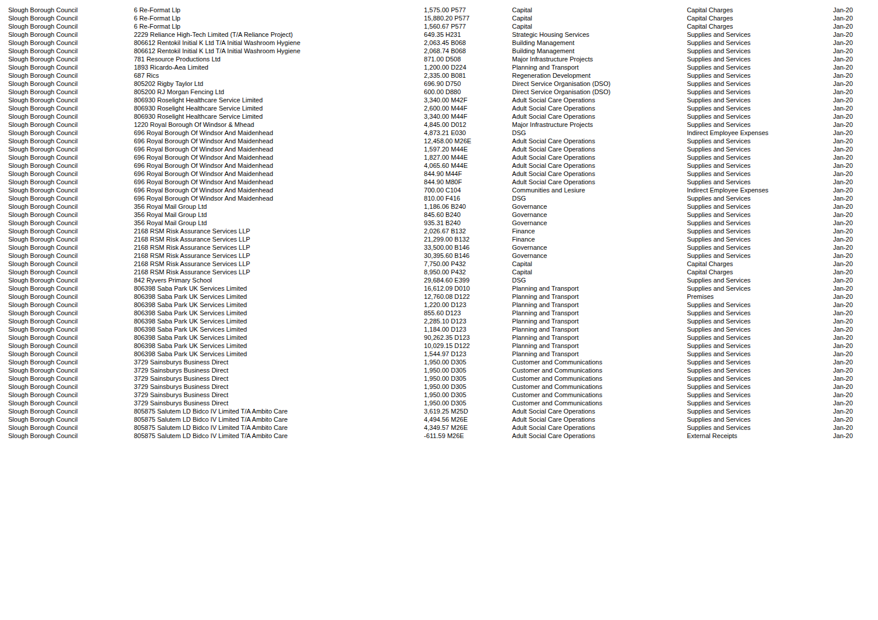| Slough Borough Council | 6 Re-Format Llp | 1,575.00 P577 | Capital | Capital Charges | Jan-20 |
| Slough Borough Council | 6 Re-Format Llp | 15,880.20 P577 | Capital | Capital Charges | Jan-20 |
| Slough Borough Council | 6 Re-Format Llp | 1,560.67 P577 | Capital | Capital Charges | Jan-20 |
| Slough Borough Council | 2229 Reliance High-Tech Limited (T/A Reliance Project) | 649.35 H231 | Strategic Housing Services | Supplies and Services | Jan-20 |
| Slough Borough Council | 806612 Rentokil Initial K Ltd T/A Initial Washroom Hygiene | 2,063.45 B068 | Building Management | Supplies and Services | Jan-20 |
| Slough Borough Council | 806612 Rentokil Initial K Ltd T/A Initial Washroom Hygiene | 2,068.74 B068 | Building Management | Supplies and Services | Jan-20 |
| Slough Borough Council | 781 Resource Productions Ltd | 871.00 D508 | Major Infrastructure Projects | Supplies and Services | Jan-20 |
| Slough Borough Council | 1893 Ricardo-Aea Limited | 1,200.00 D224 | Planning and Transport | Supplies and Services | Jan-20 |
| Slough Borough Council | 687 Rics | 2,335.00 B081 | Regeneration Development | Supplies and Services | Jan-20 |
| Slough Borough Council | 805202 Rigby Taylor Ltd | 696.90 D750 | Direct Service Organisation (DSO) | Supplies and Services | Jan-20 |
| Slough Borough Council | 805200 RJ Morgan Fencing Ltd | 600.00 D880 | Direct Service Organisation (DSO) | Supplies and Services | Jan-20 |
| Slough Borough Council | 806930 Roselight Healthcare Service Limited | 3,340.00 M42F | Adult Social Care Operations | Supplies and Services | Jan-20 |
| Slough Borough Council | 806930 Roselight Healthcare Service Limited | 2,600.00 M44F | Adult Social Care Operations | Supplies and Services | Jan-20 |
| Slough Borough Council | 806930 Roselight Healthcare Service Limited | 3,340.00 M44F | Adult Social Care Operations | Supplies and Services | Jan-20 |
| Slough Borough Council | 1220 Royal Borough Of Windsor & Mhead | 4,845.00 D012 | Major Infrastructure Projects | Supplies and Services | Jan-20 |
| Slough Borough Council | 696 Royal Borough Of Windsor And Maidenhead | 4,873.21 E030 | DSG | Indirect Employee Expenses | Jan-20 |
| Slough Borough Council | 696 Royal Borough Of Windsor And Maidenhead | 12,458.00 M26E | Adult Social Care Operations | Supplies and Services | Jan-20 |
| Slough Borough Council | 696 Royal Borough Of Windsor And Maidenhead | 1,597.20 M44E | Adult Social Care Operations | Supplies and Services | Jan-20 |
| Slough Borough Council | 696 Royal Borough Of Windsor And Maidenhead | 1,827.00 M44E | Adult Social Care Operations | Supplies and Services | Jan-20 |
| Slough Borough Council | 696 Royal Borough Of Windsor And Maidenhead | 4,065.60 M44E | Adult Social Care Operations | Supplies and Services | Jan-20 |
| Slough Borough Council | 696 Royal Borough Of Windsor And Maidenhead | 844.90 M44F | Adult Social Care Operations | Supplies and Services | Jan-20 |
| Slough Borough Council | 696 Royal Borough Of Windsor And Maidenhead | 844.90 M80F | Adult Social Care Operations | Supplies and Services | Jan-20 |
| Slough Borough Council | 696 Royal Borough Of Windsor And Maidenhead | 700.00 C104 | Communities and Lesiure | Indirect Employee Expenses | Jan-20 |
| Slough Borough Council | 696 Royal Borough Of Windsor And Maidenhead | 810.00 F416 | DSG | Supplies and Services | Jan-20 |
| Slough Borough Council | 356 Royal Mail Group Ltd | 1,186.06 B240 | Governance | Supplies and Services | Jan-20 |
| Slough Borough Council | 356 Royal Mail Group Ltd | 845.60 B240 | Governance | Supplies and Services | Jan-20 |
| Slough Borough Council | 356 Royal Mail Group Ltd | 935.31 B240 | Governance | Supplies and Services | Jan-20 |
| Slough Borough Council | 2168 RSM Risk Assurance Services LLP | 2,026.67 B132 | Finance | Supplies and Services | Jan-20 |
| Slough Borough Council | 2168 RSM Risk Assurance Services LLP | 21,299.00 B132 | Finance | Supplies and Services | Jan-20 |
| Slough Borough Council | 2168 RSM Risk Assurance Services LLP | 33,500.00 B146 | Governance | Supplies and Services | Jan-20 |
| Slough Borough Council | 2168 RSM Risk Assurance Services LLP | 30,395.60 B146 | Governance | Supplies and Services | Jan-20 |
| Slough Borough Council | 2168 RSM Risk Assurance Services LLP | 7,750.00 P432 | Capital | Capital Charges | Jan-20 |
| Slough Borough Council | 2168 RSM Risk Assurance Services LLP | 8,950.00 P432 | Capital | Capital Charges | Jan-20 |
| Slough Borough Council | 842 Ryvers Primary School | 29,684.60 E399 | DSG | Supplies and Services | Jan-20 |
| Slough Borough Council | 806398 Saba Park UK Services Limited | 16,612.09 D010 | Planning and Transport | Supplies and Services | Jan-20 |
| Slough Borough Council | 806398 Saba Park UK Services Limited | 12,760.08 D122 | Planning and Transport | Premises | Jan-20 |
| Slough Borough Council | 806398 Saba Park UK Services Limited | 1,220.00 D123 | Planning and Transport | Supplies and Services | Jan-20 |
| Slough Borough Council | 806398 Saba Park UK Services Limited | 855.60 D123 | Planning and Transport | Supplies and Services | Jan-20 |
| Slough Borough Council | 806398 Saba Park UK Services Limited | 2,285.10 D123 | Planning and Transport | Supplies and Services | Jan-20 |
| Slough Borough Council | 806398 Saba Park UK Services Limited | 1,184.00 D123 | Planning and Transport | Supplies and Services | Jan-20 |
| Slough Borough Council | 806398 Saba Park UK Services Limited | 90,262.35 D123 | Planning and Transport | Supplies and Services | Jan-20 |
| Slough Borough Council | 806398 Saba Park UK Services Limited | 10,029.15 D122 | Planning and Transport | Supplies and Services | Jan-20 |
| Slough Borough Council | 806398 Saba Park UK Services Limited | 1,544.97 D123 | Planning and Transport | Supplies and Services | Jan-20 |
| Slough Borough Council | 3729 Sainsburys Business Direct | 1,950.00 D305 | Customer and Communications | Supplies and Services | Jan-20 |
| Slough Borough Council | 3729 Sainsburys Business Direct | 1,950.00 D305 | Customer and Communications | Supplies and Services | Jan-20 |
| Slough Borough Council | 3729 Sainsburys Business Direct | 1,950.00 D305 | Customer and Communications | Supplies and Services | Jan-20 |
| Slough Borough Council | 3729 Sainsburys Business Direct | 1,950.00 D305 | Customer and Communications | Supplies and Services | Jan-20 |
| Slough Borough Council | 3729 Sainsburys Business Direct | 1,950.00 D305 | Customer and Communications | Supplies and Services | Jan-20 |
| Slough Borough Council | 3729 Sainsburys Business Direct | 1,950.00 D305 | Customer and Communications | Supplies and Services | Jan-20 |
| Slough Borough Council | 805875 Salutem LD Bidco IV Limited T/A Ambito Care | 3,619.25 M25D | Adult Social Care Operations | Supplies and Services | Jan-20 |
| Slough Borough Council | 805875 Salutem LD Bidco IV Limited T/A Ambito Care | 4,494.56 M26E | Adult Social Care Operations | Supplies and Services | Jan-20 |
| Slough Borough Council | 805875 Salutem LD Bidco IV Limited T/A Ambito Care | 4,349.57 M26E | Adult Social Care Operations | Supplies and Services | Jan-20 |
| Slough Borough Council | 805875 Salutem LD Bidco IV Limited T/A Ambito Care | -611.59 M26E | Adult Social Care Operations | External Receipts | Jan-20 |